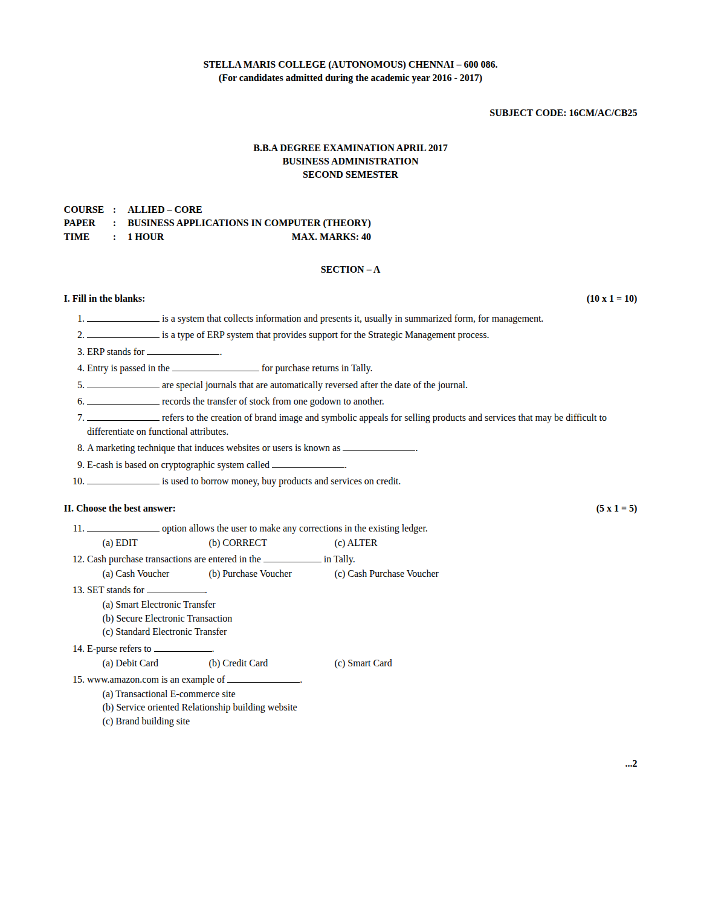STELLA MARIS COLLEGE (AUTONOMOUS) CHENNAI – 600 086.
(For candidates admitted during the academic year 2016 - 2017)
SUBJECT CODE: 16CM/AC/CB25
B.B.A DEGREE EXAMINATION APRIL 2017
BUSINESS ADMINISTRATION
SECOND SEMESTER
| COURSE | : | ALLIED – CORE |
| PAPER | : | BUSINESS APPLICATIONS IN COMPUTER (THEORY) |
| TIME | : | 1 HOUR MAX. MARKS: 40 |
SECTION – A
I. Fill in the blanks:(10 x 1 = 10)
is a system that collects information and presents it, usually in summarized form, for management.
is a type of ERP system that provides support for the Strategic Management process.
ERP stands for .
Entry is passed in the for purchase returns in Tally.
are special journals that are automatically reversed after the date of the journal.
records the transfer of stock from one godown to another.
refers to the creation of brand image and symbolic appeals for selling products and services that may be difficult to differentiate on functional attributes.
A marketing technique that induces websites or users is known as .
E-cash is based on cryptographic system called .
is used to borrow money, buy products and services on credit.
II. Choose the best answer:(5 x 1 = 5)
option allows the user to make any corrections in the existing ledger.
(a) EDIT(b) CORRECT(c) ALTER
Cash purchase transactions are entered in the in Tally.
(a) Cash Voucher(b) Purchase Voucher(c) Cash Purchase Voucher
SET stands for .
(a) Smart Electronic Transfer
(b) Secure Electronic Transaction
(c) Standard Electronic Transfer
E-purse refers to .
(a) Debit Card(b) Credit Card(c) Smart Card
www.amazon.com is an example of .
(a) Transactional E-commerce site
(b) Service oriented Relationship building website
(c) Brand building site
...2